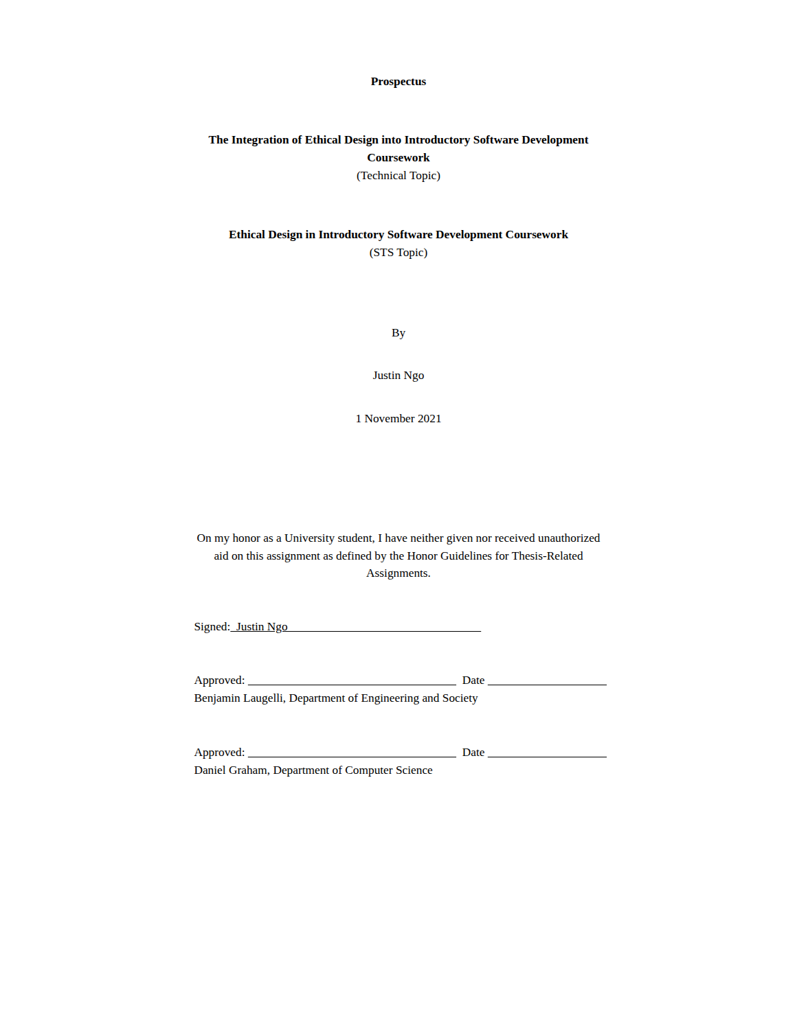Prospectus
The Integration of Ethical Design into Introductory Software Development Coursework
(Technical Topic)
Ethical Design in Introductory Software Development Coursework
(STS Topic)
By
Justin Ngo
1 November 2021
On my honor as a University student, I have neither given nor received unauthorized aid on this assignment as defined by the Honor Guidelines for Thesis-Related Assignments.
Signed: Justin Ngo
Approved: Date
Benjamin Laugelli, Department of Engineering and Society
Approved: Date
Daniel Graham, Department of Computer Science